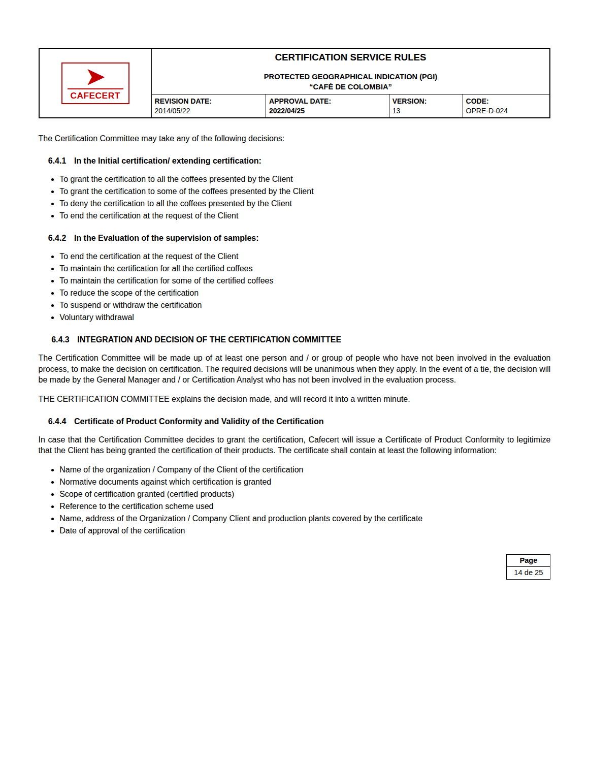| ➤ CAFECERT | CERTIFICATION SERVICE RULES PROTECTED GEOGRAPHICAL INDICATION (PGI) “CAFÉ DE COLOMBIA” |
| REVISION DATE: 2014/05/22 | APPROVAL DATE: 2022/04/25 | VERSION: 13 | CODE: OPRE-D-024 |
The Certification Committee may take any of the following decisions:
6.4.1 In the Initial certification/ extending certification:
To grant the certification to all the coffees presented by the Client
To grant the certification to some of the coffees presented by the Client
To deny the certification to all the coffees presented by the Client
To end the certification at the request of the Client
6.4.2 In the Evaluation of the supervision of samples:
To end the certification at the request of the Client
To maintain the certification for all the certified coffees
To maintain the certification for some of the certified coffees
To reduce the scope of the certification
To suspend or withdraw the certification
Voluntary withdrawal
6.4.3 INTEGRATION AND DECISION OF THE CERTIFICATION COMMITTEE
The Certification Committee will be made up of at least one person and / or group of people who have not been involved in the evaluation process, to make the decision on certification. The required decisions will be unanimous when they apply. In the event of a tie, the decision will be made by the General Manager and / or Certification Analyst who has not been involved in the evaluation process.
THE CERTIFICATION COMMITTEE explains the decision made, and will record it into a written minute.
6.4.4 Certificate of Product Conformity and Validity of the Certification
In case that the Certification Committee decides to grant the certification, Cafecert will issue a Certificate of Product Conformity to legitimize that the Client has being granted the certification of their products. The certificate shall contain at least the following information:
Name of the organization / Company of the Client of the certification
Normative documents against which certification is granted
Scope of certification granted (certified products)
Reference to the certification scheme used
Name, address of the Organization / Company Client and production plants covered by the certificate
Date of approval of the certification
| Page |
| 14 de 25 |